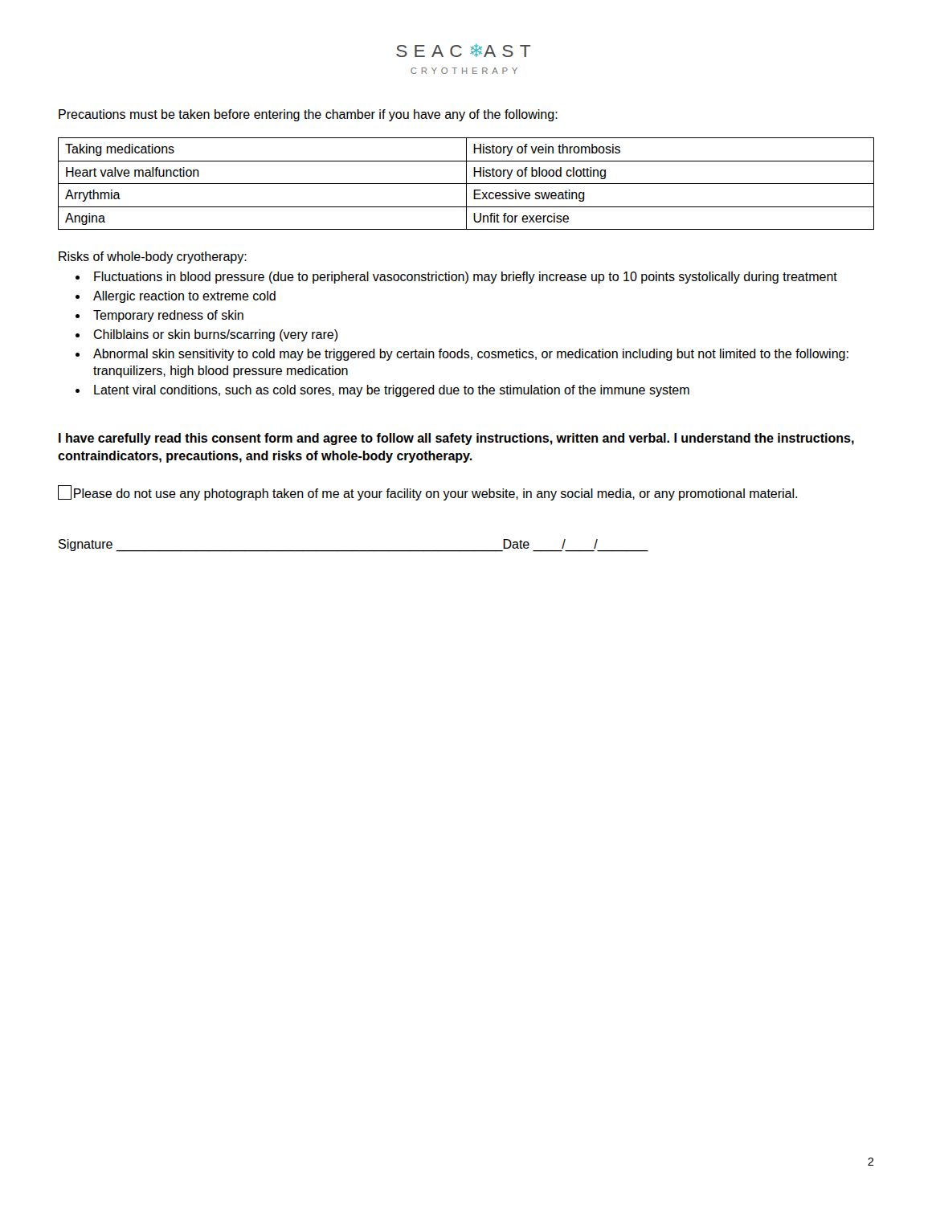SEAC❄AST
CRYOTHERAPY
Precautions must be taken before entering the chamber if you have any of the following:
| Taking medications | History of vein thrombosis |
| Heart valve malfunction | History of blood clotting |
| Arrythmia | Excessive sweating |
| Angina | Unfit for exercise |
Risks of whole-body cryotherapy:
Fluctuations in blood pressure (due to peripheral vasoconstriction) may briefly increase up to 10 points systolically during treatment
Allergic reaction to extreme cold
Temporary redness of skin
Chilblains or skin burns/scarring (very rare)
Abnormal skin sensitivity to cold may be triggered by certain foods, cosmetics, or medication including but not limited to the following: tranquilizers, high blood pressure medication
Latent viral conditions, such as cold sores, may be triggered due to the stimulation of the immune system
I have carefully read this consent form and agree to follow all safety instructions, written and verbal. I understand the instructions, contraindicators, precautions, and risks of whole-body cryotherapy.
Please do not use any photograph taken of me at your facility on your website, in any social media, or any promotional material.
Signature ______________________________________________________Date ____/____/_______
2